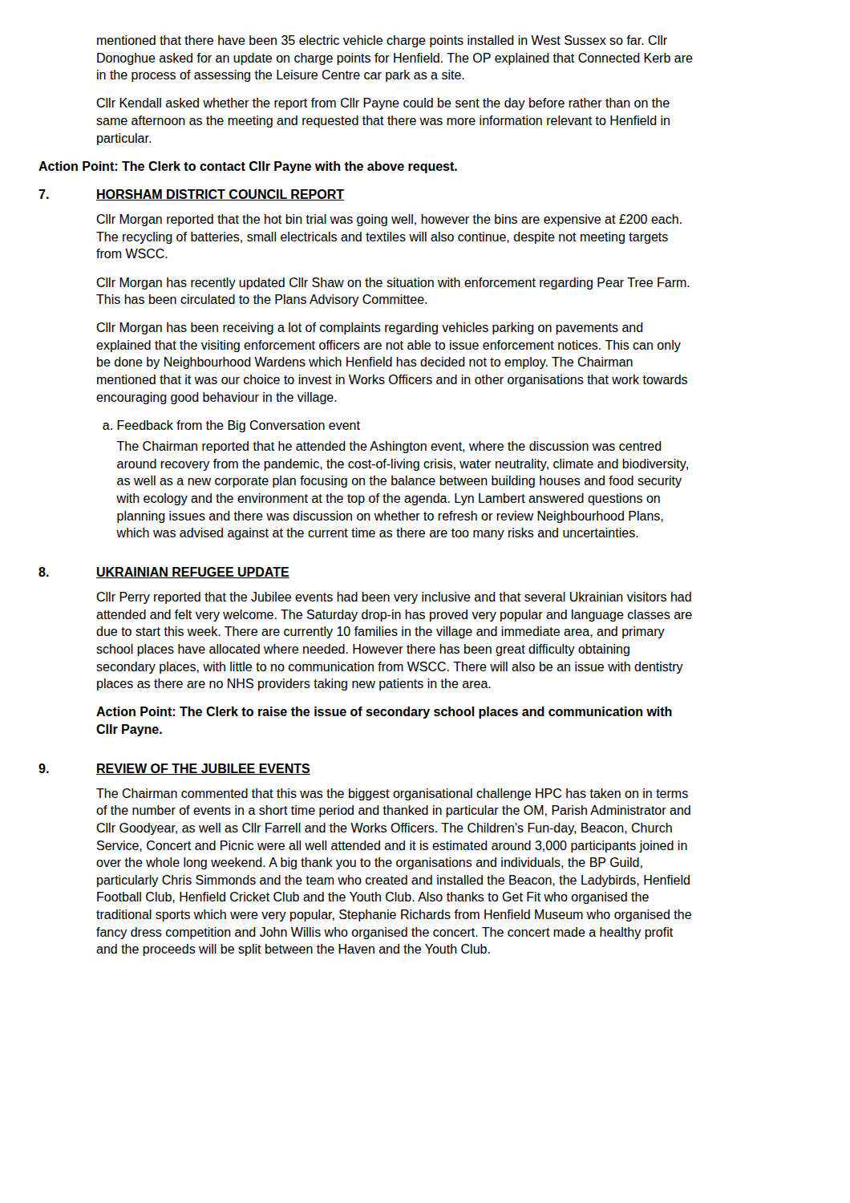mentioned that there have been 35 electric vehicle charge points installed in West Sussex so far. Cllr Donoghue asked for an update on charge points for Henfield. The OP explained that Connected Kerb are in the process of assessing the Leisure Centre car park as a site.
Cllr Kendall asked whether the report from Cllr Payne could be sent the day before rather than on the same afternoon as the meeting and requested that there was more information relevant to Henfield in particular.
Action Point: The Clerk to contact Cllr Payne with the above request.
7.
HORSHAM DISTRICT COUNCIL REPORT
Cllr Morgan reported that the hot bin trial was going well, however the bins are expensive at £200 each. The recycling of batteries, small electricals and textiles will also continue, despite not meeting targets from WSCC.
Cllr Morgan has recently updated Cllr Shaw on the situation with enforcement regarding Pear Tree Farm. This has been circulated to the Plans Advisory Committee.
Cllr Morgan has been receiving a lot of complaints regarding vehicles parking on pavements and explained that the visiting enforcement officers are not able to issue enforcement notices. This can only be done by Neighbourhood Wardens which Henfield has decided not to employ. The Chairman mentioned that it was our choice to invest in Works Officers and in other organisations that work towards encouraging good behaviour in the village.
Feedback from the Big Conversation event
The Chairman reported that he attended the Ashington event, where the discussion was centred around recovery from the pandemic, the cost-of-living crisis, water neutrality, climate and biodiversity, as well as a new corporate plan focusing on the balance between building houses and food security with ecology and the environment at the top of the agenda. Lyn Lambert answered questions on planning issues and there was discussion on whether to refresh or review Neighbourhood Plans, which was advised against at the current time as there are too many risks and uncertainties.
8.
UKRAINIAN REFUGEE UPDATE
Cllr Perry reported that the Jubilee events had been very inclusive and that several Ukrainian visitors had attended and felt very welcome. The Saturday drop-in has proved very popular and language classes are due to start this week. There are currently 10 families in the village and immediate area, and primary school places have allocated where needed. However there has been great difficulty obtaining secondary places, with little to no communication from WSCC. There will also be an issue with dentistry places as there are no NHS providers taking new patients in the area.
Action Point: The Clerk to raise the issue of secondary school places and communication with Cllr Payne.
9.
REVIEW OF THE JUBILEE EVENTS
The Chairman commented that this was the biggest organisational challenge HPC has taken on in terms of the number of events in a short time period and thanked in particular the OM, Parish Administrator and Cllr Goodyear, as well as Cllr Farrell and the Works Officers. The Children's Fun-day, Beacon, Church Service, Concert and Picnic were all well attended and it is estimated around 3,000 participants joined in over the whole long weekend. A big thank you to the organisations and individuals, the BP Guild, particularly Chris Simmonds and the team who created and installed the Beacon, the Ladybirds, Henfield Football Club, Henfield Cricket Club and the Youth Club. Also thanks to Get Fit who organised the traditional sports which were very popular, Stephanie Richards from Henfield Museum who organised the fancy dress competition and John Willis who organised the concert. The concert made a healthy profit and the proceeds will be split between the Haven and the Youth Club.